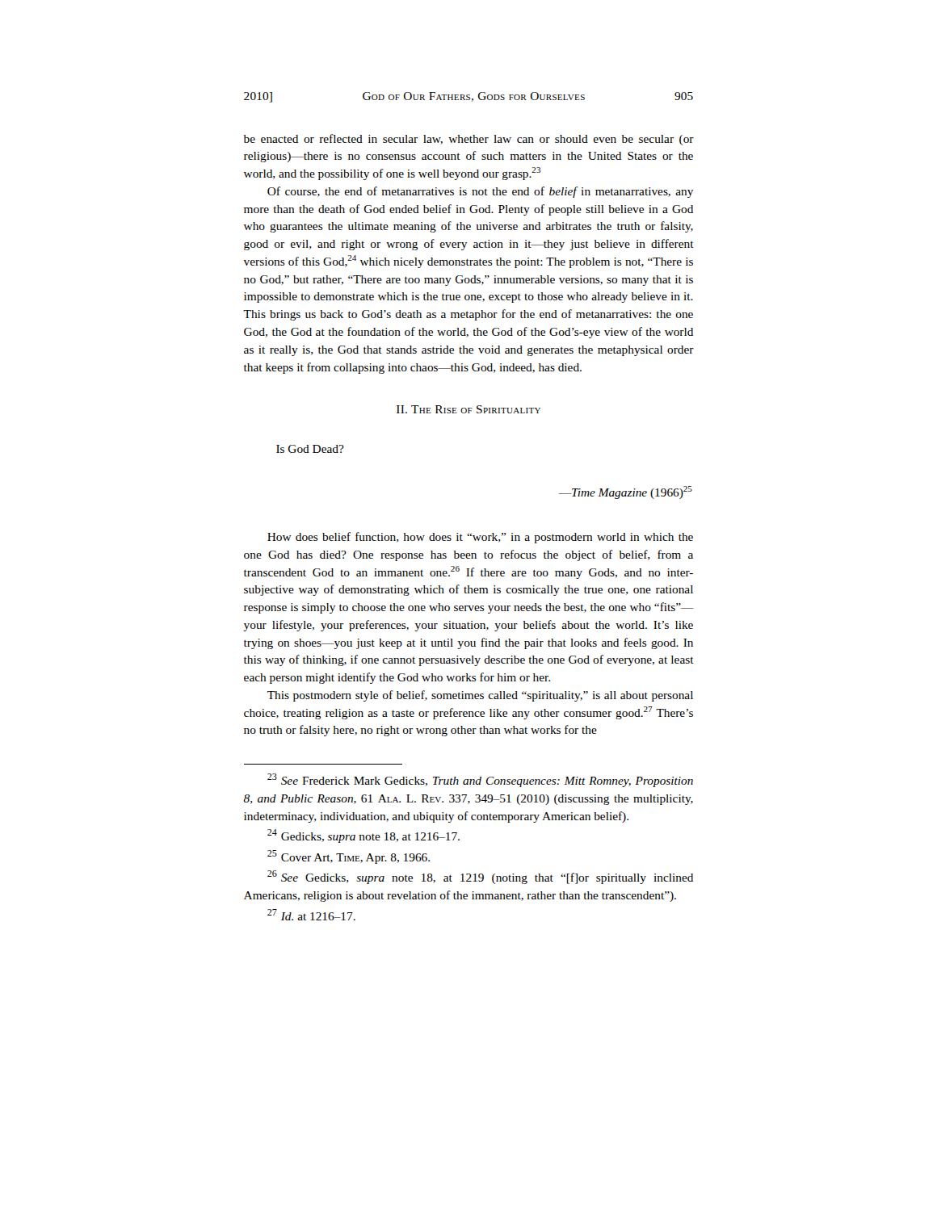2010] God of Our Fathers, Gods for Ourselves 905
be enacted or reflected in secular law, whether law can or should even be secular (or religious)—there is no consensus account of such matters in the United States or the world, and the possibility of one is well beyond our grasp.23
Of course, the end of metanarratives is not the end of belief in metanarratives, any more than the death of God ended belief in God. Plenty of people still believe in a God who guarantees the ultimate meaning of the universe and arbitrates the truth or falsity, good or evil, and right or wrong of every action in it—they just believe in different versions of this God,24 which nicely demonstrates the point: The problem is not, “There is no God,” but rather, “There are too many Gods,” innumerable versions, so many that it is impossible to demonstrate which is the true one, except to those who already believe in it. This brings us back to God’s death as a metaphor for the end of metanarratives: the one God, the God at the foundation of the world, the God of the God’s-eye view of the world as it really is, the God that stands astride the void and generates the metaphysical order that keeps it from collapsing into chaos—this God, indeed, has died.
II. The Rise of Spirituality
Is God Dead?
—Time Magazine (1966)25
How does belief function, how does it “work,” in a postmodern world in which the one God has died? One response has been to refocus the object of belief, from a transcendent God to an immanent one.26 If there are too many Gods, and no inter-subjective way of demonstrating which of them is cosmically the true one, one rational response is simply to choose the one who serves your needs the best, the one who “fits”—your lifestyle, your preferences, your situation, your beliefs about the world. It’s like trying on shoes—you just keep at it until you find the pair that looks and feels good. In this way of thinking, if one cannot persuasively describe the one God of everyone, at least each person might identify the God who works for him or her.
This postmodern style of belief, sometimes called “spirituality,” is all about personal choice, treating religion as a taste or preference like any other consumer good.27 There’s no truth or falsity here, no right or wrong other than what works for the
23 See Frederick Mark Gedicks, Truth and Consequences: Mitt Romney, Proposition 8, and Public Reason, 61 Ala. L. Rev. 337, 349–51 (2010) (discussing the multiplicity, indeterminacy, individuation, and ubiquity of contemporary American belief).
24 Gedicks, supra note 18, at 1216–17.
25 Cover Art, Time, Apr. 8, 1966.
26 See Gedicks, supra note 18, at 1219 (noting that “[f]or spiritually inclined Americans, religion is about revelation of the immanent, rather than the transcendent”).
27 Id. at 1216–17.